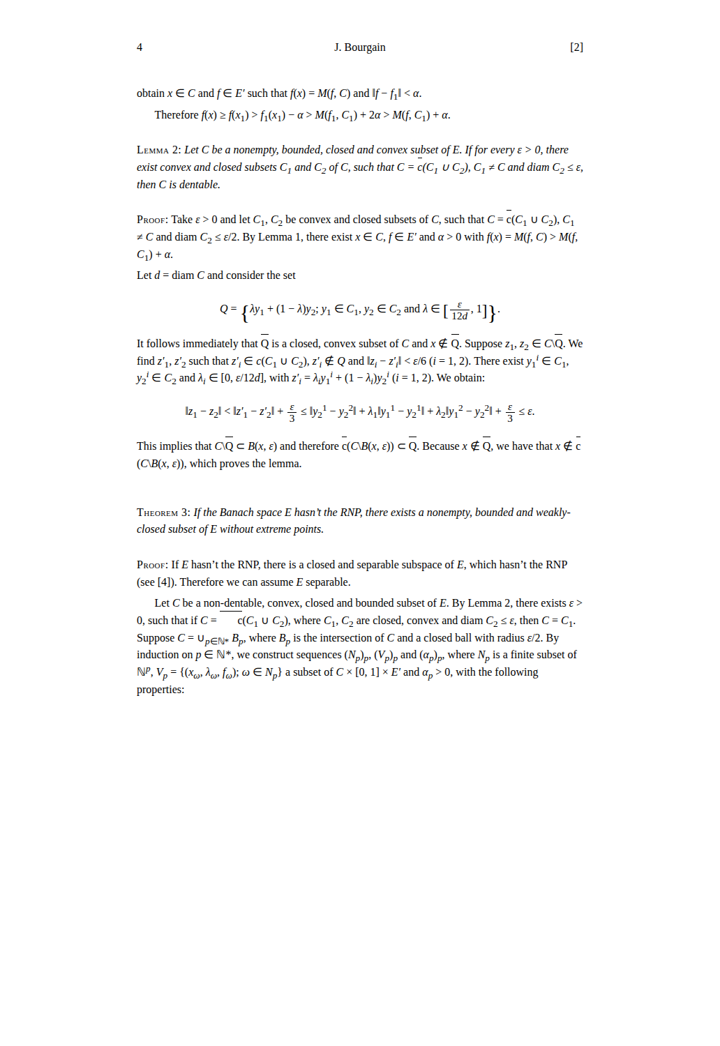4 J. Bourgain [2]
obtain x ∈ C and f ∈ E′ such that f(x) = M(f, C) and ‖f − f1‖ < α.
Therefore f(x) ≥ f(x1) > f1(x1) − α > M(f1, C1) + 2α > M(f, C1) + α.
Lemma 2: Let C be a nonempty, bounded, closed and convex subset of E. If for every ε > 0, there exist convex and closed subsets C1 and C2 of C, such that C = c(C1 ∪ C2), C1 ≠ C and diam C2 ≤ ε, then C is dentable.
Proof: Take ε > 0 and let C1, C2 be convex and closed subsets of C, such that C = c(C1 ∪ C2), C1 ≠ C and diam C2 ≤ ε/2. By Lemma 1, there exist x ∈ C, f ∈ E′ and α > 0 with f(x) = M(f, C) > M(f, C1) + α.
Let d = diam C and consider the set
Q = {λy1 + (1 − λ)y2; y1 ∈ C1, y2 ∈ C2 and λ ∈ [ε 12d, 1]}.
It follows immediately that Q is a closed, convex subset of C and x ∉ Q. Suppose z1, z2 ∈ C\Q. We find z′1, z′2 such that z′i ∈ c(C1 ∪ C2), z′i ∉ Q and ‖zi − z′i‖ < ε/6 (i = 1, 2). There exist y1i ∈ C1, y2i ∈ C2 and λi ∈ [0, ε/12d], with z′i = λiy1i + (1 − λi)y2i (i = 1, 2). We obtain:
‖z1 − z2‖ < ‖z′1 − z′2‖ + ε 3 ≤ ‖y21 − y22‖ + λ1‖y11 − y21‖ + λ2‖y12 − y22‖ + ε 3 ≤ ε.
This implies that C\Q ⊂ B(x, ε) and therefore c(C\B(x, ε)) ⊂ Q. Because x ∉ Q, we have that x ∉ c(C\B(x, ε)), which proves the lemma.
Theorem 3: If the Banach space E hasn’t the RNP, there exists a nonempty, bounded and weakly-closed subset of E without extreme points.
Proof: If E hasn’t the RNP, there is a closed and separable subspace of E, which hasn’t the RNP (see [4]). Therefore we can assume E separable.
Let C be a non-dentable, convex, closed and bounded subset of E. By Lemma 2, there exists ε > 0, such that if C = c(C1 ∪ C2), where C1, C2 are closed, convex and diam C2 ≤ ε, then C = C1. Suppose C = ∪p∈ℕ* Bp, where Bp is the intersection of C and a closed ball with radius ε/2. By induction on p ∈ ℕ*, we construct sequences (Np)p, (Vp)p and (αp)p, where Np is a finite subset of ℕp, Vp = {(xω, λω, fω); ω ∈ Np} a subset of C × [0, 1] × E′ and αp > 0, with the following properties: